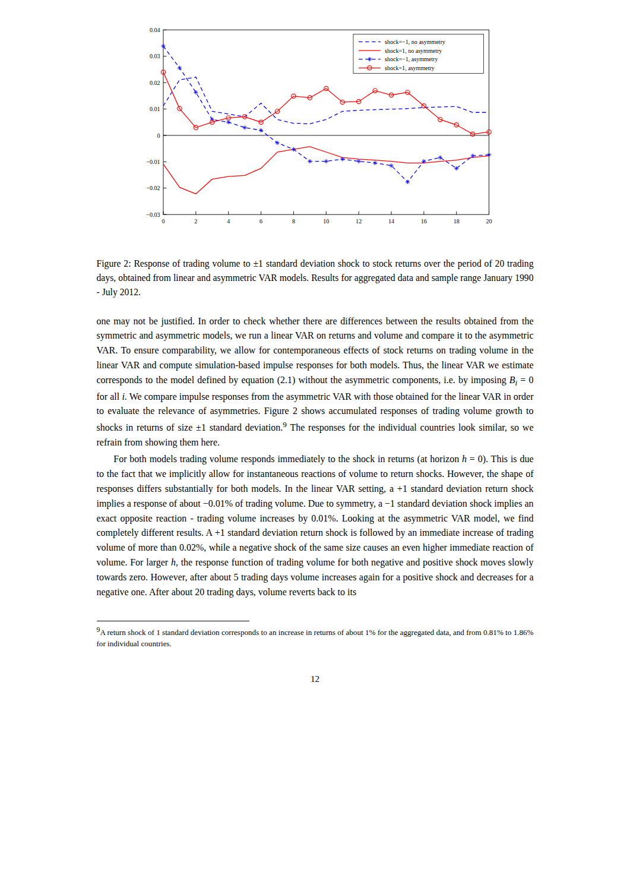0.04 0.03 0.02 0.01 0 −0.01 −0.02 −0.03 0 2 4 6 8 10 12 14 16 18 20 shock=−1, no asymmetry shock=1, no asymmetry shock=−1, asymmetry shock=1, asymmetry
Figure 2: Response of trading volume to ±1 standard deviation shock to stock returns over the period of 20 trading days, obtained from linear and asymmetric VAR models. Results for aggregated data and sample range January 1990 - July 2012.
one may not be justified. In order to check whether there are differences between the results obtained from the symmetric and asymmetric models, we run a linear VAR on returns and volume and compare it to the asymmetric VAR. To ensure comparability, we allow for contemporaneous effects of stock returns on trading volume in the linear VAR and compute simulation-based impulse responses for both models. Thus, the linear VAR we estimate corresponds to the model defined by equation (2.1) without the asymmetric components, i.e. by imposing Bi = 0 for all i. We compare impulse responses from the asymmetric VAR with those obtained for the linear VAR in order to evaluate the relevance of asymmetries. Figure 2 shows accumulated responses of trading volume growth to shocks in returns of size ±1 standard deviation.9 The responses for the individual countries look similar, so we refrain from showing them here.
For both models trading volume responds immediately to the shock in returns (at horizon h = 0). This is due to the fact that we implicitly allow for instantaneous reactions of volume to return shocks. However, the shape of responses differs substantially for both models. In the linear VAR setting, a +1 standard deviation return shock implies a response of about −0.01% of trading volume. Due to symmetry, a −1 standard deviation shock implies an exact opposite reaction - trading volume increases by 0.01%. Looking at the asymmetric VAR model, we find completely different results. A +1 standard deviation return shock is followed by an immediate increase of trading volume of more than 0.02%, while a negative shock of the same size causes an even higher immediate reaction of volume. For larger h, the response function of trading volume for both negative and positive shock moves slowly towards zero. However, after about 5 trading days volume increases again for a positive shock and decreases for a negative one. After about 20 trading days, volume reverts back to its
9A return shock of 1 standard deviation corresponds to an increase in returns of about 1% for the aggregated data, and from 0.81% to 1.86% for individual countries.
12